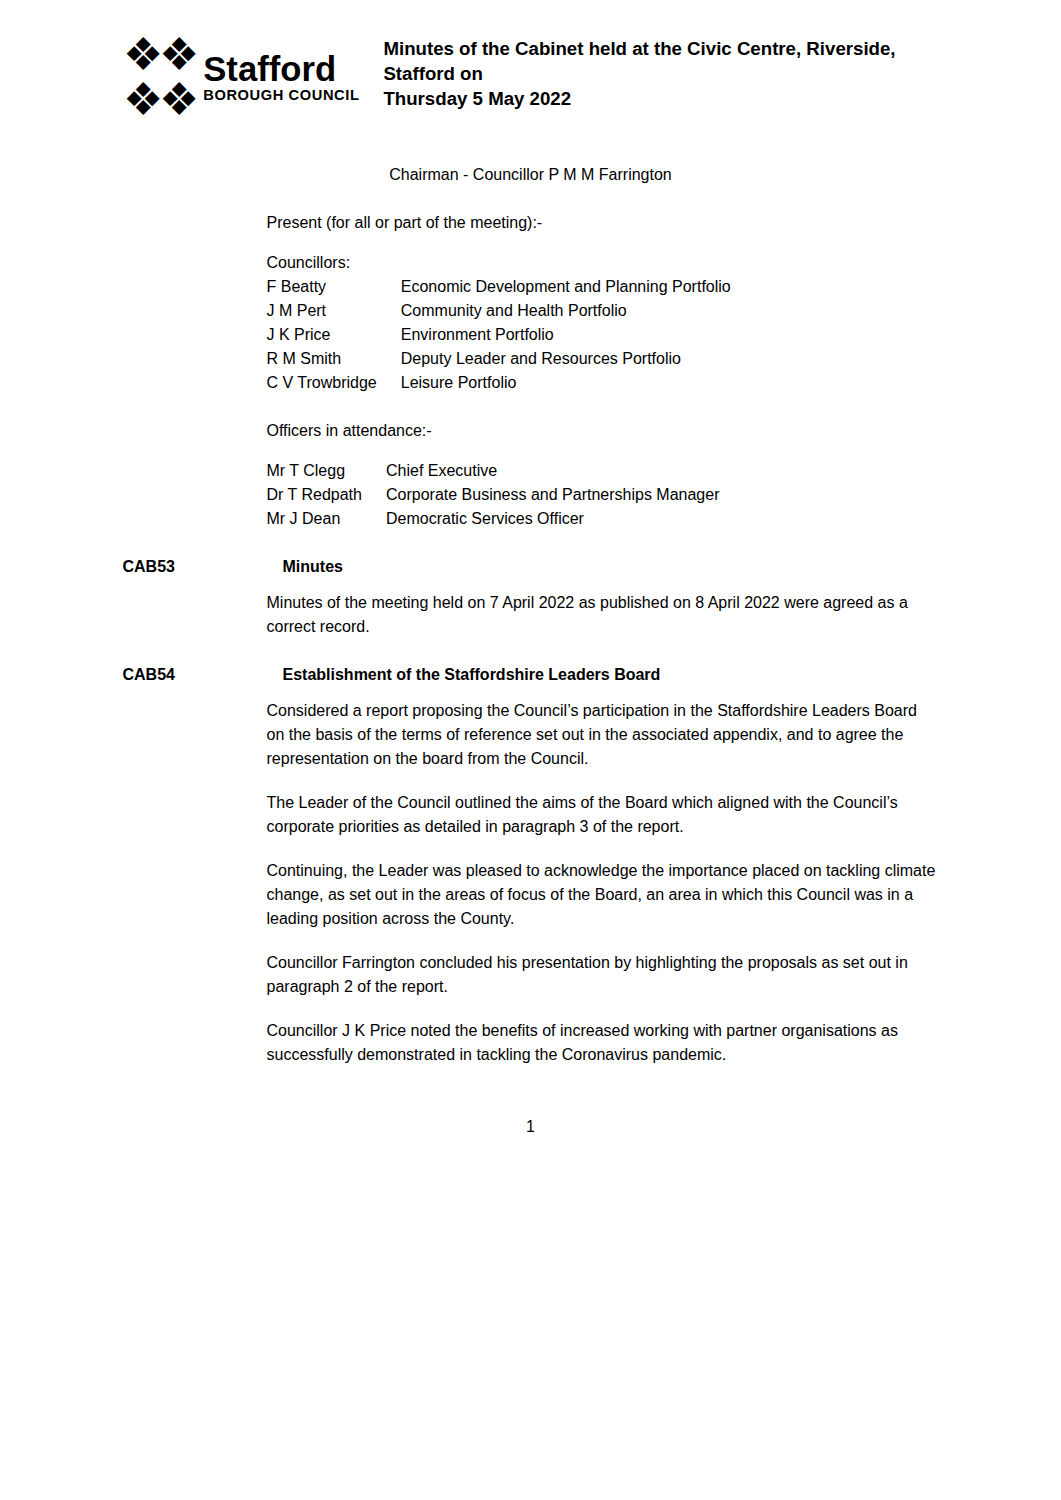❖❖
❖❖
Stafford
BOROUGH COUNCIL
Minutes of the Cabinet held at the Civic Centre, Riverside, Stafford on
Thursday 5 May 2022
Chairman - Councillor P M M Farrington
Present (for all or part of the meeting):-
| Councillors: | |
| F Beatty | Economic Development and Planning Portfolio |
| J M Pert | Community and Health Portfolio |
| J K Price | Environment Portfolio |
| R M Smith | Deputy Leader and Resources Portfolio |
| C V Trowbridge | Leisure Portfolio |
Officers in attendance:-
| Mr T Clegg | Chief Executive |
| Dr T Redpath | Corporate Business and Partnerships Manager |
| Mr J Dean | Democratic Services Officer |
CAB53 Minutes
Minutes of the meeting held on 7 April 2022 as published on 8 April 2022 were agreed as a correct record.
CAB54 Establishment of the Staffordshire Leaders Board
Considered a report proposing the Council’s participation in the Staffordshire Leaders Board on the basis of the terms of reference set out in the associated appendix, and to agree the representation on the board from the Council.
The Leader of the Council outlined the aims of the Board which aligned with the Council’s corporate priorities as detailed in paragraph 3 of the report.
Continuing, the Leader was pleased to acknowledge the importance placed on tackling climate change, as set out in the areas of focus of the Board, an area in which this Council was in a leading position across the County.
Councillor Farrington concluded his presentation by highlighting the proposals as set out in paragraph 2 of the report.
Councillor J K Price noted the benefits of increased working with partner organisations as successfully demonstrated in tackling the Coronavirus pandemic.
1